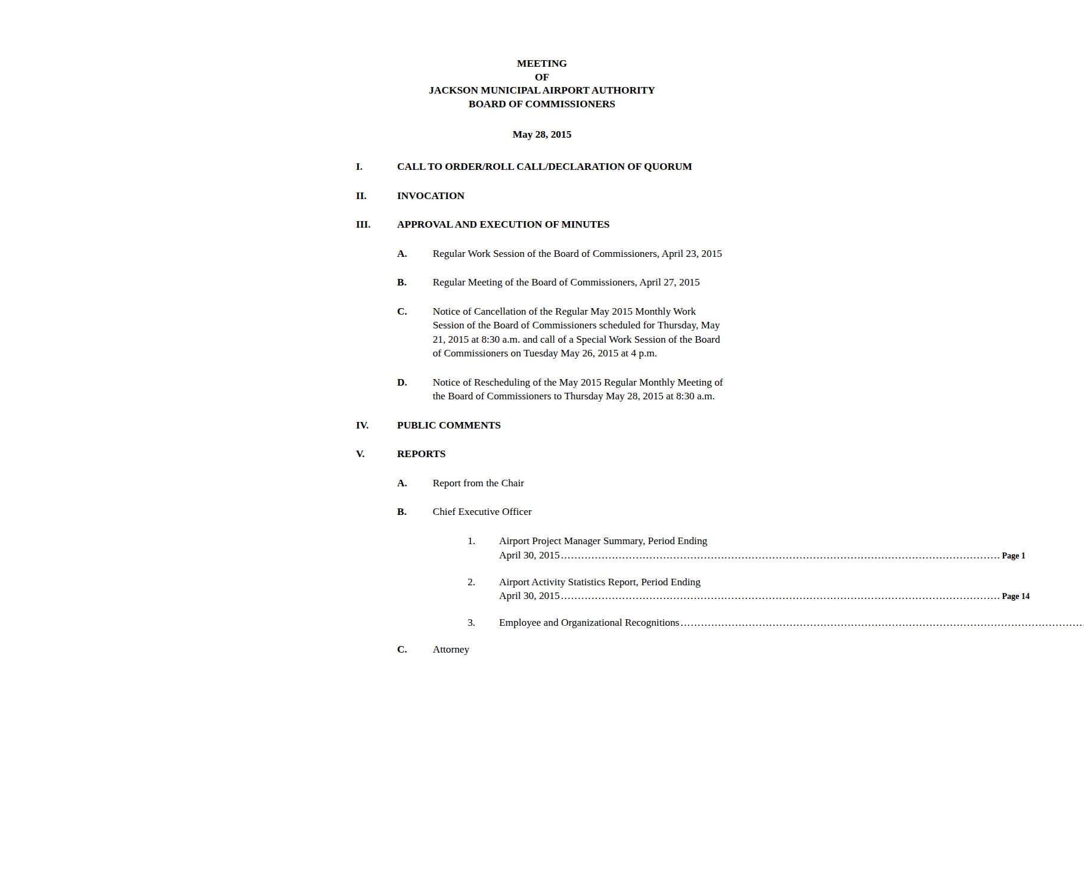MEETING OF JACKSON MUNICIPAL AIRPORT AUTHORITY BOARD OF COMMISSIONERS
May 28, 2015
I.
CALL TO ORDER/ROLL CALL/DECLARATION OF QUORUM
II.
INVOCATION
III.
APPROVAL AND EXECUTION OF MINUTES
A.
Regular Work Session of the Board of Commissioners, April 23, 2015
B.
Regular Meeting of the Board of Commissioners, April 27, 2015
C.
Notice of Cancellation of the Regular May 2015 Monthly Work Session of the Board of Commissioners scheduled for Thursday, May 21, 2015 at 8:30 a.m. and call of a Special Work Session of the Board of Commissioners on Tuesday May 26, 2015 at 4 p.m.
D.
Notice of Rescheduling of the May 2015 Regular Monthly Meeting of the Board of Commissioners to Thursday May 28, 2015 at 8:30 a.m.
IV.
PUBLIC COMMENTS
V.
REPORTS
A.
Report from the Chair
B.
Chief Executive Officer
1.
Airport Project Manager Summary, Period Ending
April 30, 2015 ................................................................................................................................. Page 1
2.
Airport Activity Statistics Report, Period Ending
April 30, 2015 ................................................................................................................................. Page 14
3.
Employee and Organizational Recognitions ................................................................................................................................. Page 28
C.
Attorney